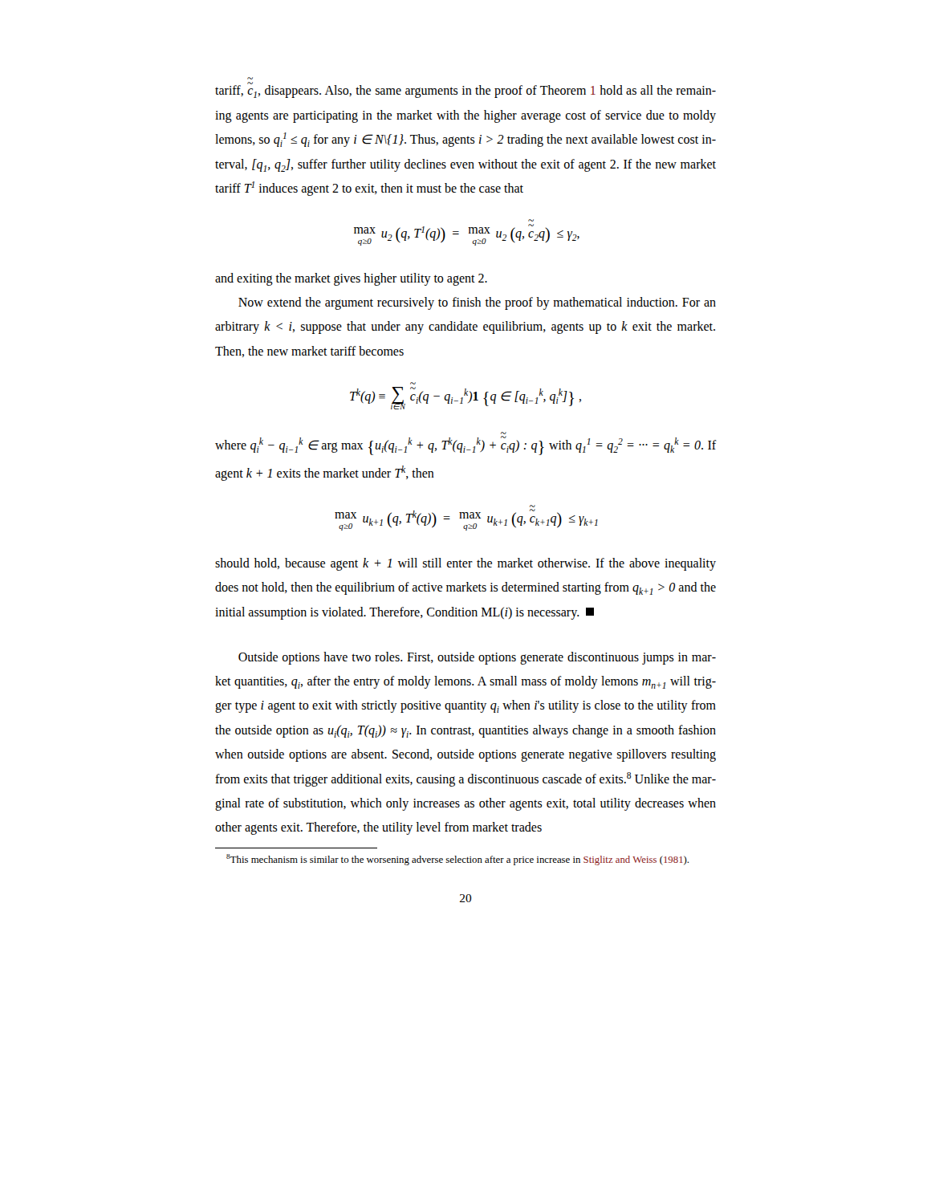tariff, ~~c1, disappears. Also, the same arguments in the proof of Theorem 1 hold as all the remaining agents are participating in the market with the higher average cost of service due to moldy lemons, so qi1 ≤ qi for any i ∈ N\{1}. Thus, agents i > 2 trading the next available lowest cost interval, [q1, q2], suffer further utility declines even without the exit of agent 2. If the new market tariff T1 induces agent 2 to exit, then it must be the case that
max q≥0 u2 (q, T1(q)) = max q≥0 u2 (q, ~~c2q) ≤ γ2,
and exiting the market gives higher utility to agent 2.
Now extend the argument recursively to finish the proof by mathematical induction. For an arbitrary k < i, suppose that under any candidate equilibrium, agents up to k exit the market. Then, the new market tariff becomes
Tk(q) ≡ ∑i∈N ~~ci(q − qi−1k) 1 {q ∈ [qi−1k, qik]} ,
where qik − qi−1k ∈ arg max {ui(qi−1k + q, Tk(qi−1k) + ~~ciq) : q} with q11 = q22 = ··· = qkk = 0. If agent k + 1 exits the market under Tk, then
max q≥0 uk+1 (q, Tk(q)) = max q≥0 uk+1 (q, ~~ck+1q) ≤ γk+1
should hold, because agent k + 1 will still enter the market otherwise. If the above inequality does not hold, then the equilibrium of active markets is determined starting from qk+1 > 0 and the initial assumption is violated. Therefore, Condition ML(i) is necessary.
Outside options have two roles. First, outside options generate discontinuous jumps in market quantities, qi, after the entry of moldy lemons. A small mass of moldy lemons mn+1 will trigger type i agent to exit with strictly positive quantity qi when i's utility is close to the utility from the outside option as ui(qi, T(qi)) ≈ γi. In contrast, quantities always change in a smooth fashion when outside options are absent. Second, outside options generate negative spillovers resulting from exits that trigger additional exits, causing a discontinuous cascade of exits.8 Unlike the marginal rate of substitution, which only increases as other agents exit, total utility decreases when other agents exit. Therefore, the utility level from market trades
8This mechanism is similar to the worsening adverse selection after a price increase in Stiglitz and Weiss (1981).
20